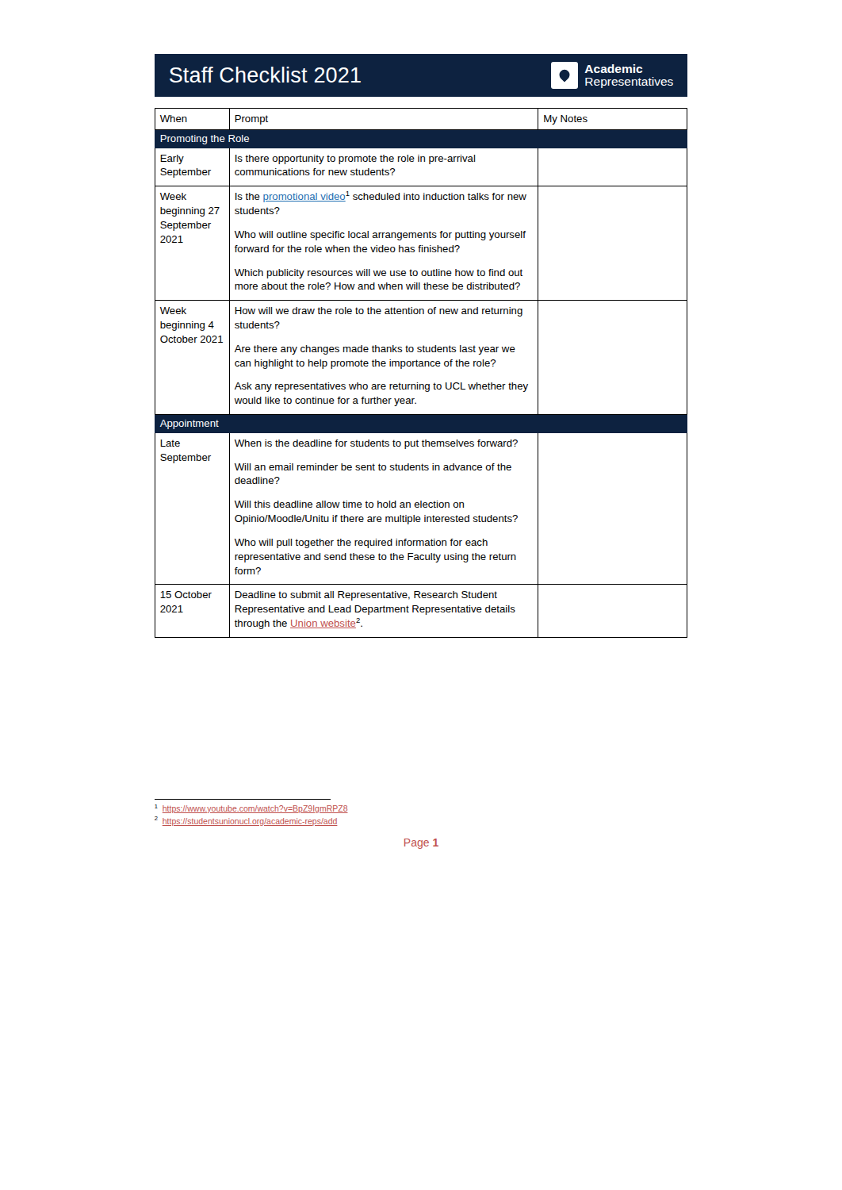Staff Checklist 2021
Academic Representatives
| When | Prompt | My Notes |
| --- | --- | --- |
| Promoting the Role |
| Early September | Is there opportunity to promote the role in pre-arrival communications for new students? | |
| Week beginning 27 September 2021 | Is the promotional video 1 scheduled into induction talks for new students? Who will outline specific local arrangements for putting yourself forward for the role when the video has finished? Which publicity resources will we use to outline how to find out more about the role? How and when will these be distributed? | |
| Week beginning 4 October 2021 | How will we draw the role to the attention of new and returning students? Are there any changes made thanks to students last year we can highlight to help promote the importance of the role? Ask any representatives who are returning to UCL whether they would like to continue for a further year. | |
| Appointment |
| Late September | When is the deadline for students to put themselves forward? Will an email reminder be sent to students in advance of the deadline? Will this deadline allow time to hold an election on Opinio/Moodle/Unitu if there are multiple interested students? Who will pull together the required information for each representative and send these to the Faculty using the return form? | |
| 15 October 2021 | Deadline to submit all Representative, Research Student Representative and Lead Department Representative details through the Union website 2 . | |
1 https://www.youtube.com/watch?v=BpZ9IgmRPZ8
2 https://studentsunionucl.org/academic-reps/add
Page 1